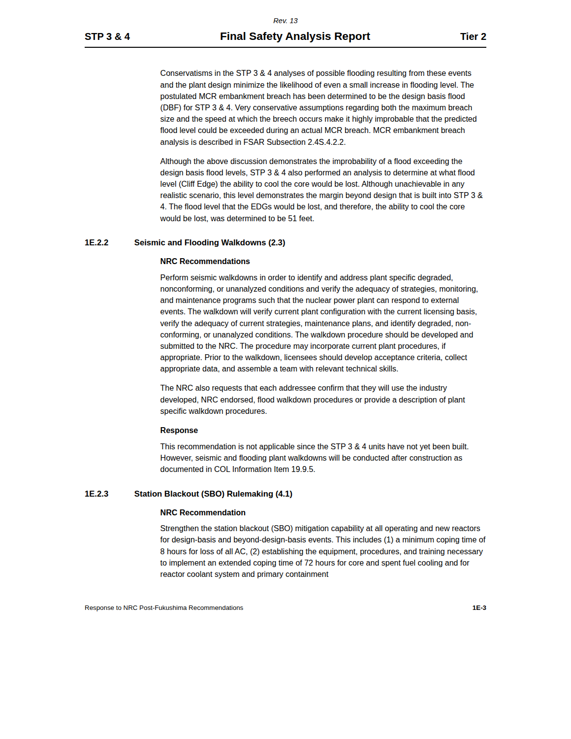Rev. 13
STP 3 & 4
Final Safety Analysis Report
Tier 2
Conservatisms in the STP 3 & 4 analyses of possible flooding resulting from these events and the plant design minimize the likelihood of even a small increase in flooding level. The postulated MCR embankment breach has been determined to be the design basis flood (DBF) for STP 3 & 4. Very conservative assumptions regarding both the maximum breach size and the speed at which the breech occurs make it highly improbable that the predicted flood level could be exceeded during an actual MCR breach. MCR embankment breach analysis is described in FSAR Subsection 2.4S.4.2.2.
Although the above discussion demonstrates the improbability of a flood exceeding the design basis flood levels, STP 3 & 4 also performed an analysis to determine at what flood level (Cliff Edge) the ability to cool the core would be lost. Although unachievable in any realistic scenario, this level demonstrates the margin beyond design that is built into STP 3 & 4. The flood level that the EDGs would be lost, and therefore, the ability to cool the core would be lost, was determined to be 51 feet.
1E.2.2 Seismic and Flooding Walkdowns (2.3)
NRC Recommendations
Perform seismic walkdowns in order to identify and address plant specific degraded, nonconforming, or unanalyzed conditions and verify the adequacy of strategies, monitoring, and maintenance programs such that the nuclear power plant can respond to external events. The walkdown will verify current plant configuration with the current licensing basis, verify the adequacy of current strategies, maintenance plans, and identify degraded, non-conforming, or unanalyzed conditions. The walkdown procedure should be developed and submitted to the NRC. The procedure may incorporate current plant procedures, if appropriate. Prior to the walkdown, licensees should develop acceptance criteria, collect appropriate data, and assemble a team with relevant technical skills.
The NRC also requests that each addressee confirm that they will use the industry developed, NRC endorsed, flood walkdown procedures or provide a description of plant specific walkdown procedures.
Response
This recommendation is not applicable since the STP 3 & 4 units have not yet been built. However, seismic and flooding plant walkdowns will be conducted after construction as documented in COL Information Item 19.9.5.
1E.2.3 Station Blackout (SBO) Rulemaking (4.1)
NRC Recommendation
Strengthen the station blackout (SBO) mitigation capability at all operating and new reactors for design-basis and beyond-design-basis events. This includes (1) a minimum coping time of 8 hours for loss of all AC, (2) establishing the equipment, procedures, and training necessary to implement an extended coping time of 72 hours for core and spent fuel cooling and for reactor coolant system and primary containment
Response to NRC Post-Fukushima Recommendations
1E-3